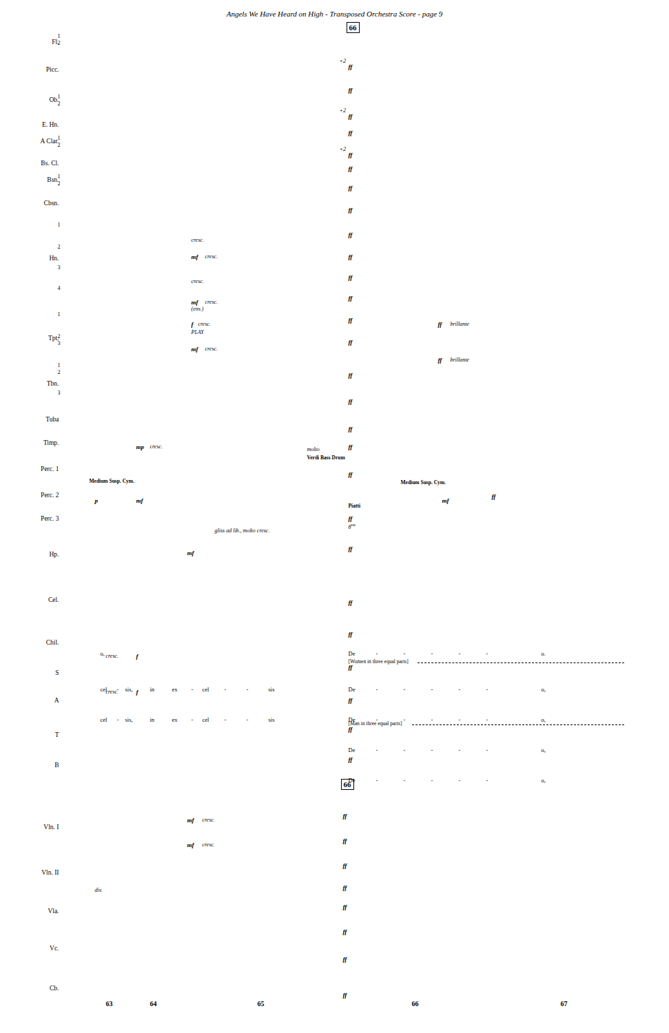Angels We Have Heard on High - Transposed Orchestra Score - page 9
66
66
Fl.
1
2
Picc.
Ob.
1
2
E. Hn.
A Clar.
1
2
Bs. Cl.
Bsn.
1
2
Cbsn.
Hn.
1
2
3
4
Tpt.
1
2
3
Tbn.
1
2
3
Tuba
Timp.
Perc. 1
Perc. 2
Perc. 3
Hp.
Cel.
Chil.
S
A
T
B
Vln. I
Vln. II
Vla.
Vc.
Cb.
+2
ff
ff
+2
ff
ff
+2
ff
ff
ff
ff
cresc.
ff
mf
cresc.
ff
cresc.
ff
mf
cresc.
ff
(ens.)
f
cresc.
ff
PLAY
mf
cresc.
ff
ff
brillante
ff
brillante
ff
ff
ff
mp
cresc.
molto
ff
Verdi Bass Drum
ff
Medium Susp. Cym.
p
mf
Medium Susp. Cym.
mf
ff
Piatti
ff
gliss ad lib., molto cresc.
mf
ff
8va
ff
ff
o,
De
-
-
-
-
-
o.
[Women in three equal parts]
cresc.
f
ff
cel
-
sis,
in
ex
-
cel
-
-
sis
De
-
-
-
-
-
o,
cresc.
f
ff
cel
-
sis,
in
ex
-
cel
-
-
sis
De
-
-
-
-
-
o,
[Man in three equal parts]
ff
De
-
-
-
-
-
o,
ff
De
-
-
-
-
-
o,
mf
cresc.
ff
mf
cresc.
ff
ff
ff
div.
ff
ff
ff
ff
63
64
65
66
67